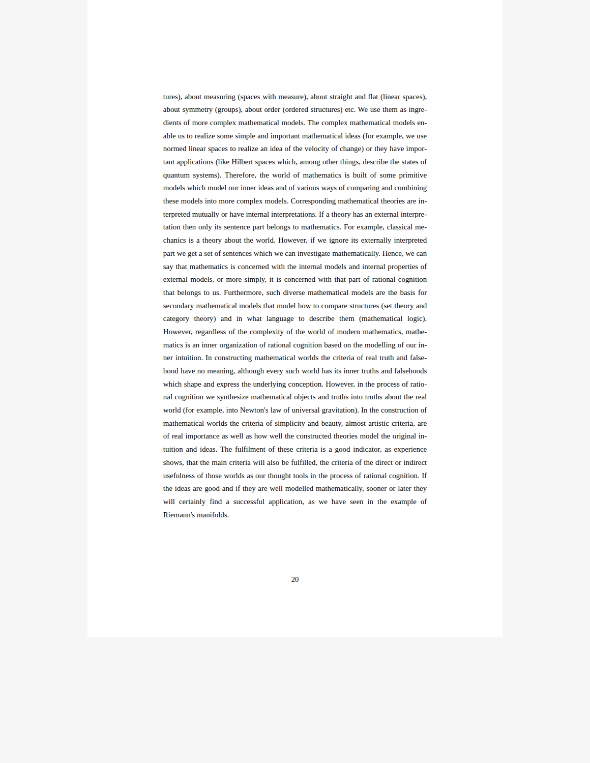tures), about measuring (spaces with measure), about straight and flat (linear spaces), about symmetry (groups), about order (ordered structures) etc. We use them as ingredients of more complex mathematical models. The complex mathematical models enable us to realize some simple and important mathematical ideas (for example, we use normed linear spaces to realize an idea of the velocity of change) or they have important applications (like Hilbert spaces which, among other things, describe the states of quantum systems). Therefore, the world of mathematics is built of some primitive models which model our inner ideas and of various ways of comparing and combining these models into more complex models. Corresponding mathematical theories are interpreted mutually or have internal interpretations. If a theory has an external interpretation then only its sentence part belongs to mathematics. For example, classical mechanics is a theory about the world. However, if we ignore its externally interpreted part we get a set of sentences which we can investigate mathematically. Hence, we can say that mathematics is concerned with the internal models and internal properties of external models, or more simply, it is concerned with that part of rational cognition that belongs to us. Furthermore, such diverse mathematical models are the basis for secondary mathematical models that model how to compare structures (set theory and category theory) and in what language to describe them (mathematical logic). However, regardless of the complexity of the world of modern mathematics, mathematics is an inner organization of rational cognition based on the modelling of our inner intuition. In constructing mathematical worlds the criteria of real truth and falsehood have no meaning, although every such world has its inner truths and falsehoods which shape and express the underlying conception. However, in the process of rational cognition we synthesize mathematical objects and truths into truths about the real world (for example, into Newton's law of universal gravitation). In the construction of mathematical worlds the criteria of simplicity and beauty, almost artistic criteria, are of real importance as well as how well the constructed theories model the original intuition and ideas. The fulfilment of these criteria is a good indicator, as experience shows, that the main criteria will also be fulfilled, the criteria of the direct or indirect usefulness of those worlds as our thought tools in the process of rational cognition. If the ideas are good and if they are well modelled mathematically, sooner or later they will certainly find a successful application, as we have seen in the example of Riemann's manifolds.
20